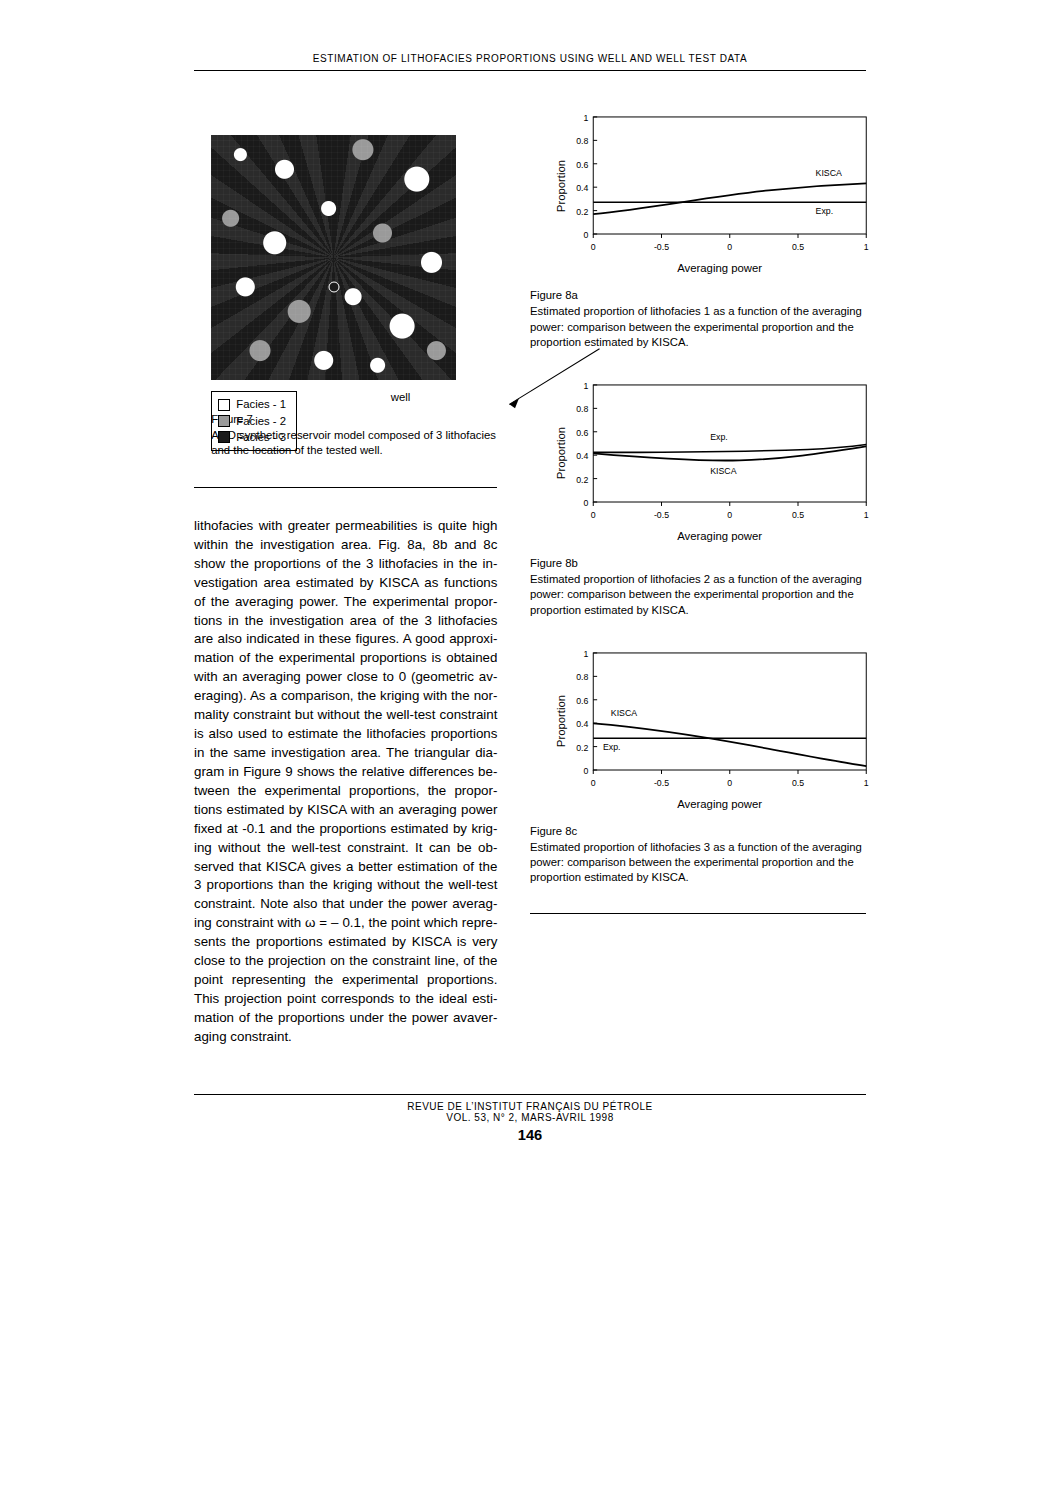ESTIMATION OF LITHOFACIES PROPORTIONS USING WELL AND WELL TEST DATA
Facies - 1
Facies - 2
Facies - 3
well
Figure 7
A 2D synthetic reservoir model composed of 3 lithofacies and the location of the tested well.
lithofacies with greater permeabilities is quite high within the investigation area. Fig. 8a, 8b and 8c show the proportions of the 3 lithofacies in the investigation area estimated by KISCA as functions of the averaging power. The experimental proportions in the investigation area of the 3 lithofacies are also indicated in these figures. A good approximation of the experimental proportions is obtained with an averaging power close to 0 (geometric averaging). As a comparison, the kriging with the normality constraint but without the well-test constraint is also used to estimate the lithofacies proportions in the same investigation area. The triangular diagram in Figure 9 shows the relative differences between the experimental proportions, the proportions estimated by KISCA with an averaging power fixed at -0.1 and the proportions estimated by kriging without the well-test constraint. It can be observed that KISCA gives a better estimation of the 3 proportions than the kriging without the well-test constraint. Note also that under the power averaging constraint with ω = – 0.1, the point which represents the proportions estimated by KISCA is very close to the projection on the constraint line, of the point representing the experimental proportions. This projection point corresponds to the ideal estimation of the proportions under the power avaveraging constraint.
Proportion
1 0.8 0.6 0.4 0.2 0 0 -0.5 0 0.5 1 KISCA Exp.
Averaging power
Figure 8a
Estimated proportion of lithofacies 1 as a function of the averaging power: comparison between the experimental proportion and the proportion estimated by KISCA.
Proportion
1 0.8 0.6 0.4 0.2 0 0 -0.5 0 0.5 1 Exp. KISCA
Averaging power
Figure 8b
Estimated proportion of lithofacies 2 as a function of the averaging power: comparison between the experimental proportion and the proportion estimated by KISCA.
Proportion
1 0.8 0.6 0.4 0.2 0 0 -0.5 0 0.5 1 KISCA Exp.
Averaging power
Figure 8c
Estimated proportion of lithofacies 3 as a function of the averaging power: comparison between the experimental proportion and the proportion estimated by KISCA.
REVUE DE L’INSTITUT FRANÇAIS DU PÉTROLE
VOL. 53, N° 2, MARS-AVRIL 1998
146